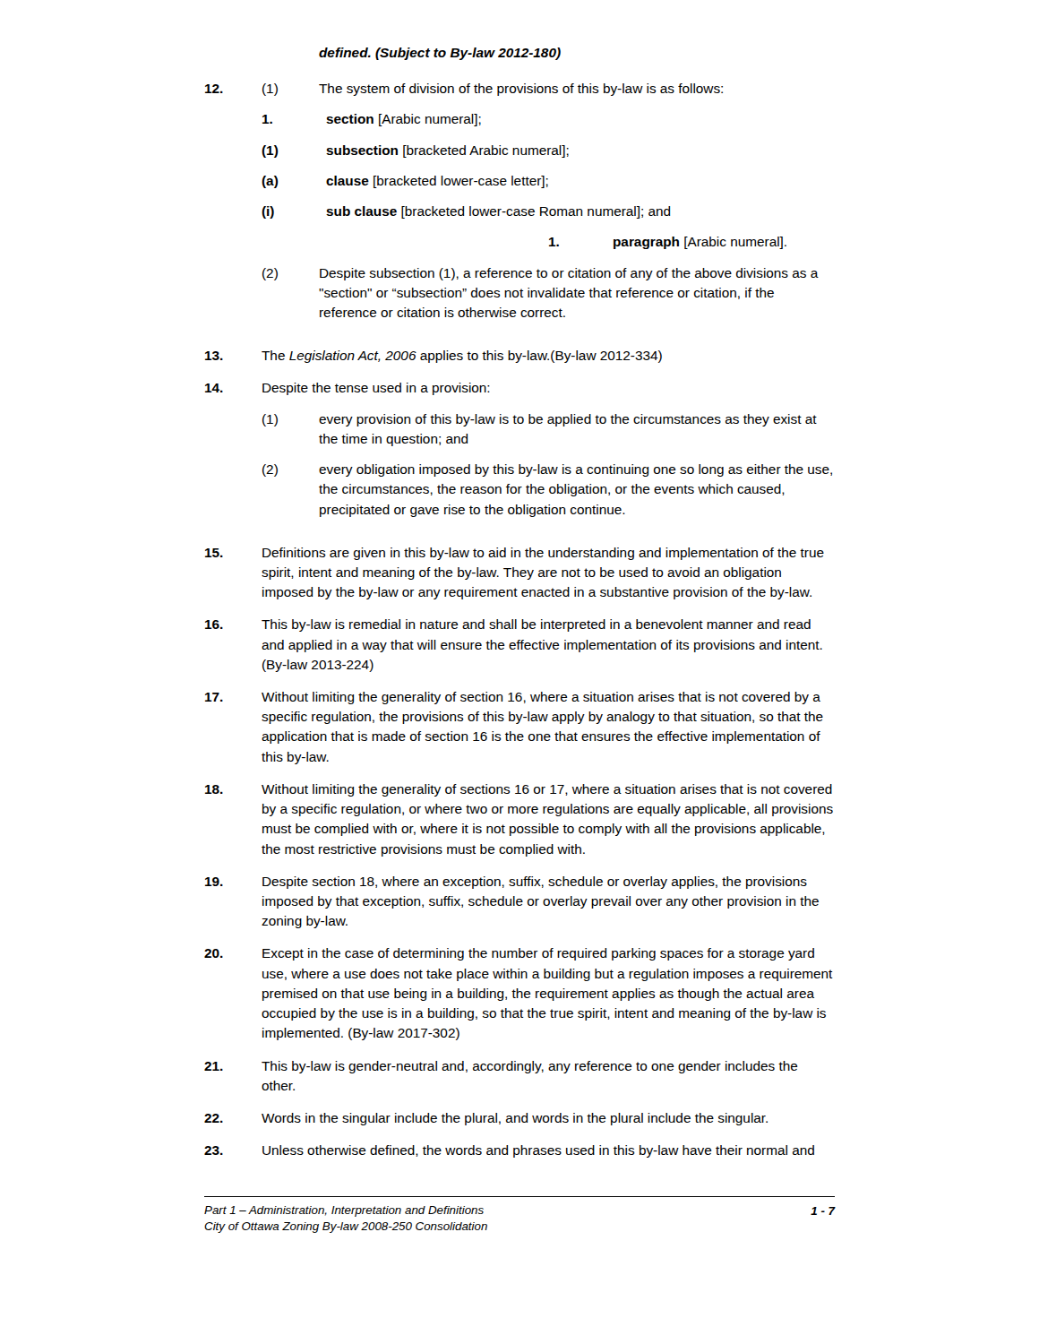defined. (Subject to By-law 2012-180)
12.
(1)
The system of division of the provisions of this by-law is as follows:
1.
section [Arabic numeral];
(1)
subsection [bracketed Arabic numeral];
(a)
clause [bracketed lower-case letter];
(i)
sub clause [bracketed lower-case Roman numeral]; and
1.
paragraph [Arabic numeral].
(2)
Despite subsection (1), a reference to or citation of any of the above divisions as a "section" or “subsection” does not invalidate that reference or citation, if the reference or citation is otherwise correct.
13.
The Legislation Act, 2006 applies to this by-law.(By-law 2012-334)
14.
Despite the tense used in a provision:
(1)
every provision of this by-law is to be applied to the circumstances as they exist at the time in question; and
(2)
every obligation imposed by this by-law is a continuing one so long as either the use, the circumstances, the reason for the obligation, or the events which caused, precipitated or gave rise to the obligation continue.
15.
Definitions are given in this by-law to aid in the understanding and implementation of the true spirit, intent and meaning of the by-law. They are not to be used to avoid an obligation imposed by the by-law or any requirement enacted in a substantive provision of the by-law.
16.
This by-law is remedial in nature and shall be interpreted in a benevolent manner and read and applied in a way that will ensure the effective implementation of its provisions and intent. (By-law 2013-224)
17.
Without limiting the generality of section 16, where a situation arises that is not covered by a specific regulation, the provisions of this by-law apply by analogy to that situation, so that the application that is made of section 16 is the one that ensures the effective implementation of this by-law.
18.
Without limiting the generality of sections 16 or 17, where a situation arises that is not covered by a specific regulation, or where two or more regulations are equally applicable, all provisions must be complied with or, where it is not possible to comply with all the provisions applicable, the most restrictive provisions must be complied with.
19.
Despite section 18, where an exception, suffix, schedule or overlay applies, the provisions imposed by that exception, suffix, schedule or overlay prevail over any other provision in the zoning by-law.
20.
Except in the case of determining the number of required parking spaces for a storage yard use, where a use does not take place within a building but a regulation imposes a requirement premised on that use being in a building, the requirement applies as though the actual area occupied by the use is in a building, so that the true spirit, intent and meaning of the by-law is implemented. (By-law 2017-302)
21.
This by-law is gender-neutral and, accordingly, any reference to one gender includes the other.
22.
Words in the singular include the plural, and words in the plural include the singular.
23.
Unless otherwise defined, the words and phrases used in this by-law have their normal and
Part 1 – Administration, Interpretation and Definitions
City of Ottawa Zoning By-law 2008-250 Consolidation
1 - 7